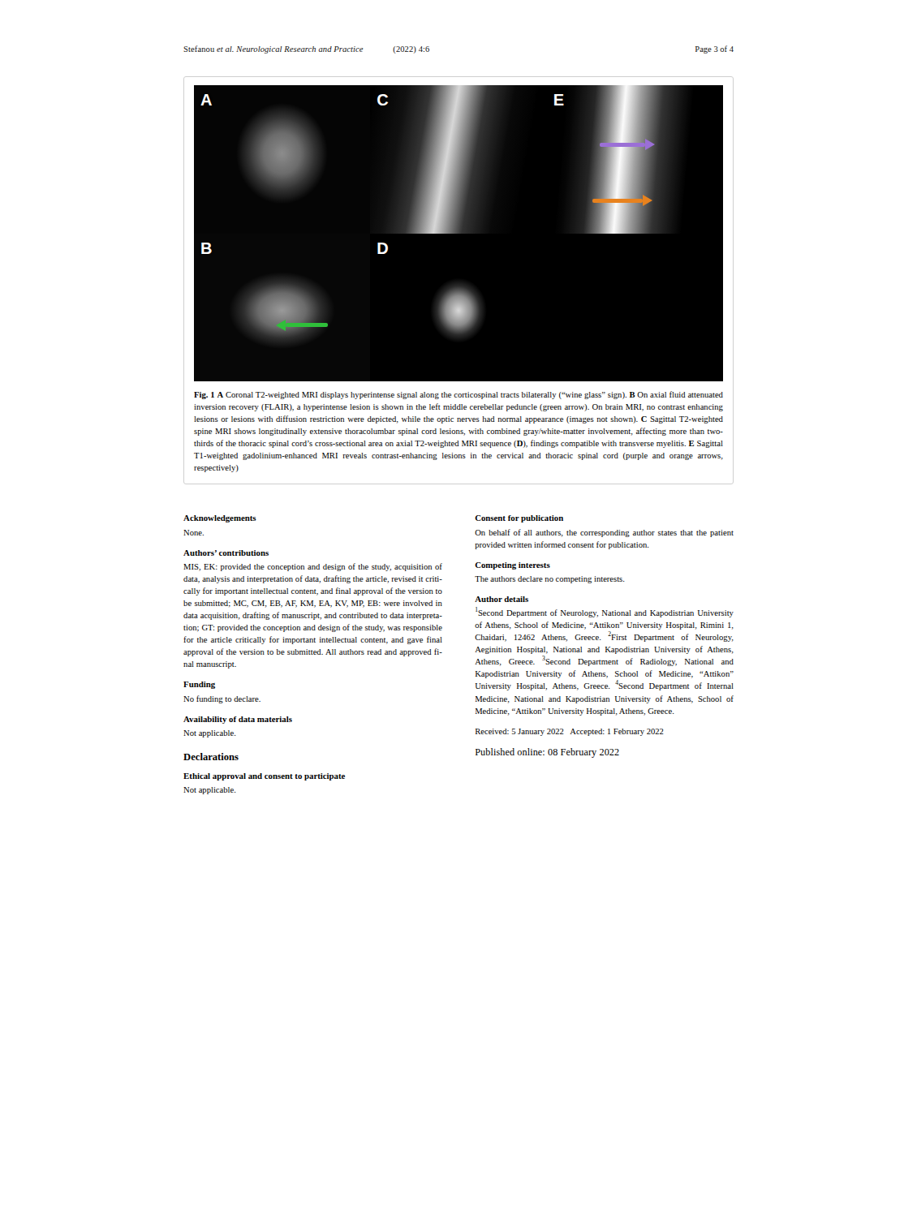Stefanou et al. Neurological Research and Practice (2022) 4:6
Page 3 of 4
A
C
E
B
D
Fig. 1 A Coronal T2-weighted MRI displays hyperintense signal along the corticospinal tracts bilaterally (“wine glass” sign). B On axial fluid attenuated inversion recovery (FLAIR), a hyperintense lesion is shown in the left middle cerebellar peduncle (green arrow). On brain MRI, no contrast enhancing lesions or lesions with diffusion restriction were depicted, while the optic nerves had normal appearance (images not shown). C Sagittal T2-weighted spine MRI shows longitudinally extensive thoracolumbar spinal cord lesions, with combined gray/white-matter involvement, affecting more than two-thirds of the thoracic spinal cord’s cross-sectional area on axial T2-weighted MRI sequence (D), findings compatible with transverse myelitis. E Sagittal T1-weighted gadolinium-enhanced MRI reveals contrast-enhancing lesions in the cervical and thoracic spinal cord (purple and orange arrows, respectively)
Acknowledgements
None.
Authors’ contributions
MIS, EK: provided the conception and design of the study, acquisition of data, analysis and interpretation of data, drafting the article, revised it critically for important intellectual content, and final approval of the version to be submitted; MC, CM, EB, AF, KM, EA, KV, MP, EB: were involved in data acquisition, drafting of manuscript, and contributed to data interpretation; GT: provided the conception and design of the study, was responsible for the article critically for important intellectual content, and gave final approval of the version to be submitted. All authors read and approved final manuscript.
Funding
No funding to declare.
Availability of data materials
Not applicable.
Declarations
Ethical approval and consent to participate
Not applicable.
Consent for publication
On behalf of all authors, the corresponding author states that the patient provided written informed consent for publication.
Competing interests
The authors declare no competing interests.
Author details
1Second Department of Neurology, National and Kapodistrian University of Athens, School of Medicine, “Attikon” University Hospital, Rimini 1, Chaidari, 12462 Athens, Greece. 2First Department of Neurology, Aeginition Hospital, National and Kapodistrian University of Athens, Athens, Greece. 3Second Department of Radiology, National and Kapodistrian University of Athens, School of Medicine, “Attikon” University Hospital, Athens, Greece. 4Second Department of Internal Medicine, National and Kapodistrian University of Athens, School of Medicine, “Attikon” University Hospital, Athens, Greece.
Received: 5 January 2022 Accepted: 1 February 2022
Published online: 08 February 2022